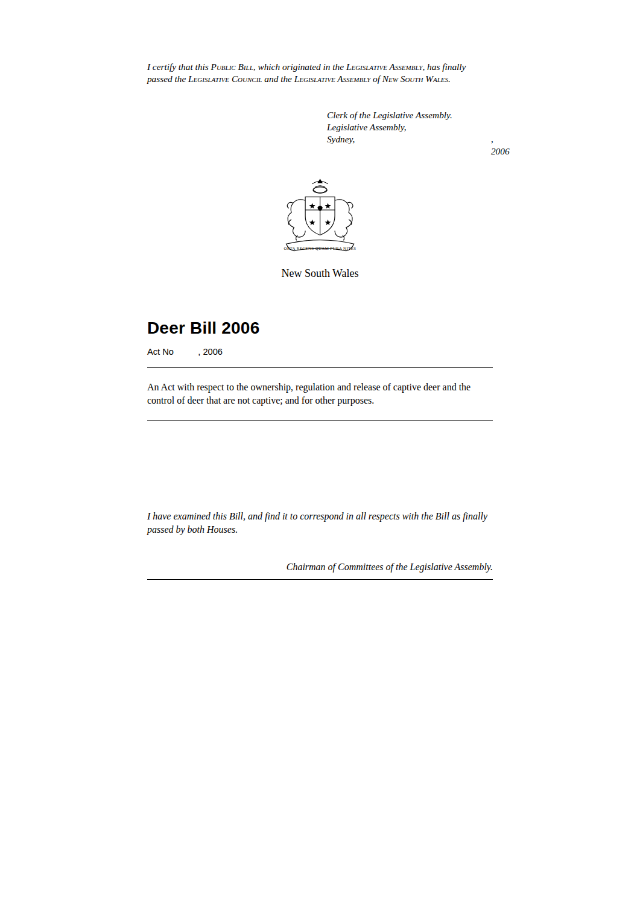I certify that this Public Bill, which originated in the Legislative Assembly, has finally passed the Legislative Council and the Legislative Assembly of New South Wales.
Clerk of the Legislative Assembly. Legislative Assembly, Sydney,, 2006
ORTA RECENS QUAM PURA NITES
New South Wales
Deer Bill 2006
Act No , 2006
An Act with respect to the ownership, regulation and release of captive deer and the control of deer that are not captive; and for other purposes.
I have examined this Bill, and find it to correspond in all respects with the Bill as finally passed by both Houses.
Chairman of Committees of the Legislative Assembly.